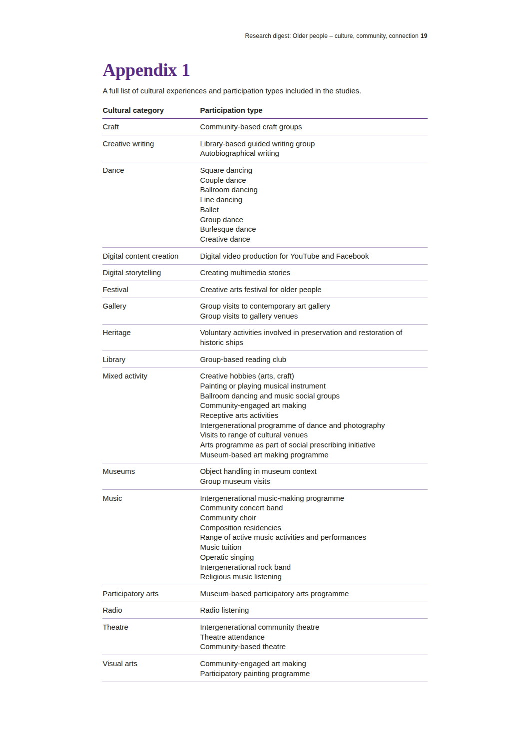Research digest: Older people – culture, community, connection19
Appendix 1
A full list of cultural experiences and participation types included in the studies.
| Cultural category | Participation type |
| --- | --- |
| Craft | Community-based craft groups |
| Creative writing | Library-based guided writing group Autobiographical writing |
| Dance | Square dancing Couple dance Ballroom dancing Line dancing Ballet Group dance Burlesque dance Creative dance |
| Digital content creation | Digital video production for YouTube and Facebook |
| Digital storytelling | Creating multimedia stories |
| Festival | Creative arts festival for older people |
| Gallery | Group visits to contemporary art gallery Group visits to gallery venues |
| Heritage | Voluntary activities involved in preservation and restoration of historic ships |
| Library | Group-based reading club |
| Mixed activity | Creative hobbies (arts, craft) Painting or playing musical instrument Ballroom dancing and music social groups Community-engaged art making Receptive arts activities Intergenerational programme of dance and photography Visits to range of cultural venues Arts programme as part of social prescribing initiative Museum-based art making programme |
| Museums | Object handling in museum context Group museum visits |
| Music | Intergenerational music-making programme Community concert band Community choir Composition residencies Range of active music activities and performances Music tuition Operatic singing Intergenerational rock band Religious music listening |
| Participatory arts | Museum-based participatory arts programme |
| Radio | Radio listening |
| Theatre | Intergenerational community theatre Theatre attendance Community-based theatre |
| Visual arts | Community-engaged art making Participatory painting programme |